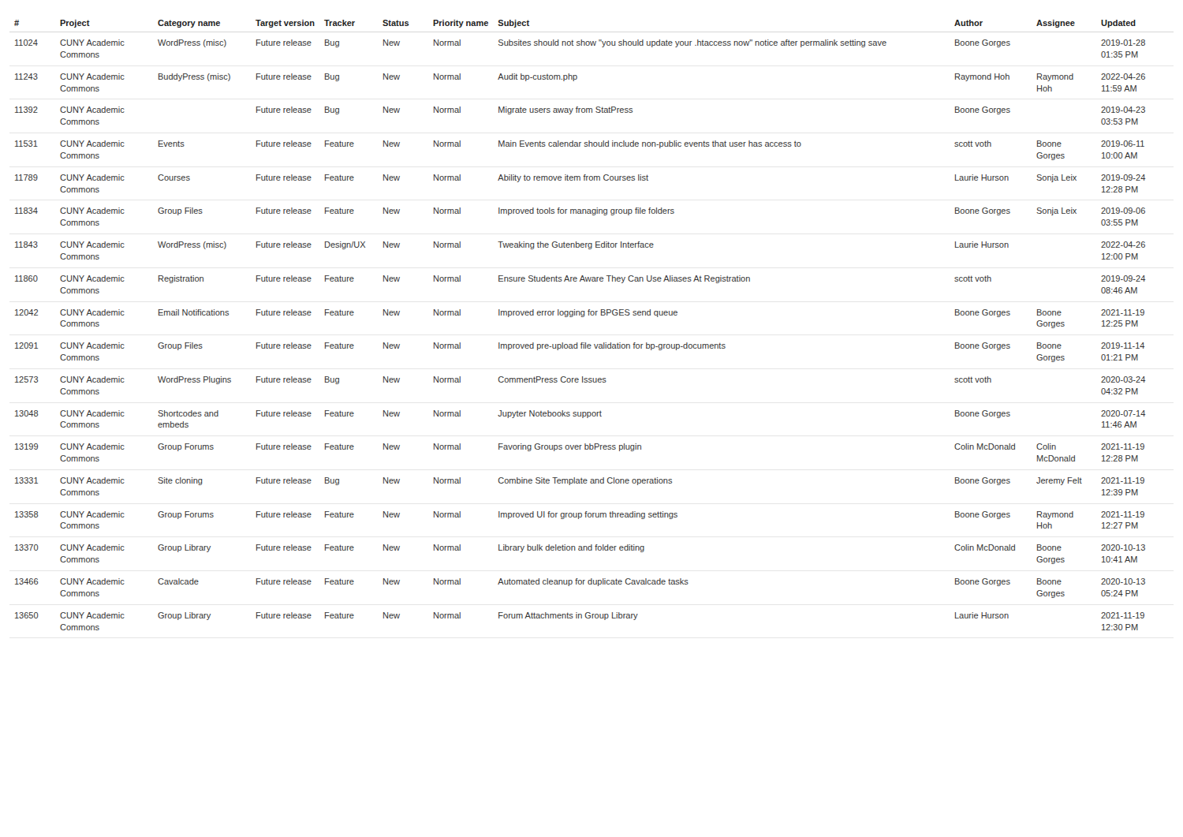| # | Project | Category name | Target version | Tracker | Status | Priority name | Subject | Author | Assignee | Updated |
| --- | --- | --- | --- | --- | --- | --- | --- | --- | --- | --- |
| 11024 | CUNY Academic Commons | WordPress (misc) | Future release | Bug | New | Normal | Subsites should not show "you should update your .htaccess now" notice after permalink setting save | Boone Gorges | | 2019-01-28 01:35 PM |
| 11243 | CUNY Academic Commons | BuddyPress (misc) | Future release | Bug | New | Normal | Audit bp-custom.php | Raymond Hoh | Raymond Hoh | 2022-04-26 11:59 AM |
| 11392 | CUNY Academic Commons | | Future release | Bug | New | Normal | Migrate users away from StatPress | Boone Gorges | | 2019-04-23 03:53 PM |
| 11531 | CUNY Academic Commons | Events | Future release | Feature | New | Normal | Main Events calendar should include non-public events that user has access to | scott voth | Boone Gorges | 2019-06-11 10:00 AM |
| 11789 | CUNY Academic Commons | Courses | Future release | Feature | New | Normal | Ability to remove item from Courses list | Laurie Hurson | Sonja Leix | 2019-09-24 12:28 PM |
| 11834 | CUNY Academic Commons | Group Files | Future release | Feature | New | Normal | Improved tools for managing group file folders | Boone Gorges | Sonja Leix | 2019-09-06 03:55 PM |
| 11843 | CUNY Academic Commons | WordPress (misc) | Future release | Design/UX | New | Normal | Tweaking the Gutenberg Editor Interface | Laurie Hurson | | 2022-04-26 12:00 PM |
| 11860 | CUNY Academic Commons | Registration | Future release | Feature | New | Normal | Ensure Students Are Aware They Can Use Aliases At Registration | scott voth | | 2019-09-24 08:46 AM |
| 12042 | CUNY Academic Commons | Email Notifications | Future release | Feature | New | Normal | Improved error logging for BPGES send queue | Boone Gorges | Boone Gorges | 2021-11-19 12:25 PM |
| 12091 | CUNY Academic Commons | Group Files | Future release | Feature | New | Normal | Improved pre-upload file validation for bp-group-documents | Boone Gorges | Boone Gorges | 2019-11-14 01:21 PM |
| 12573 | CUNY Academic Commons | WordPress Plugins | Future release | Bug | New | Normal | CommentPress Core Issues | scott voth | | 2020-03-24 04:32 PM |
| 13048 | CUNY Academic Commons | Shortcodes and embeds | Future release | Feature | New | Normal | Jupyter Notebooks support | Boone Gorges | | 2020-07-14 11:46 AM |
| 13199 | CUNY Academic Commons | Group Forums | Future release | Feature | New | Normal | Favoring Groups over bbPress plugin | Colin McDonald | Colin McDonald | 2021-11-19 12:28 PM |
| 13331 | CUNY Academic Commons | Site cloning | Future release | Bug | New | Normal | Combine Site Template and Clone operations | Boone Gorges | Jeremy Felt | 2021-11-19 12:39 PM |
| 13358 | CUNY Academic Commons | Group Forums | Future release | Feature | New | Normal | Improved UI for group forum threading settings | Boone Gorges | Raymond Hoh | 2021-11-19 12:27 PM |
| 13370 | CUNY Academic Commons | Group Library | Future release | Feature | New | Normal | Library bulk deletion and folder editing | Colin McDonald | Boone Gorges | 2020-10-13 10:41 AM |
| 13466 | CUNY Academic Commons | Cavalcade | Future release | Feature | New | Normal | Automated cleanup for duplicate Cavalcade tasks | Boone Gorges | Boone Gorges | 2020-10-13 05:24 PM |
| 13650 | CUNY Academic Commons | Group Library | Future release | Feature | New | Normal | Forum Attachments in Group Library | Laurie Hurson | | 2021-11-19 12:30 PM |